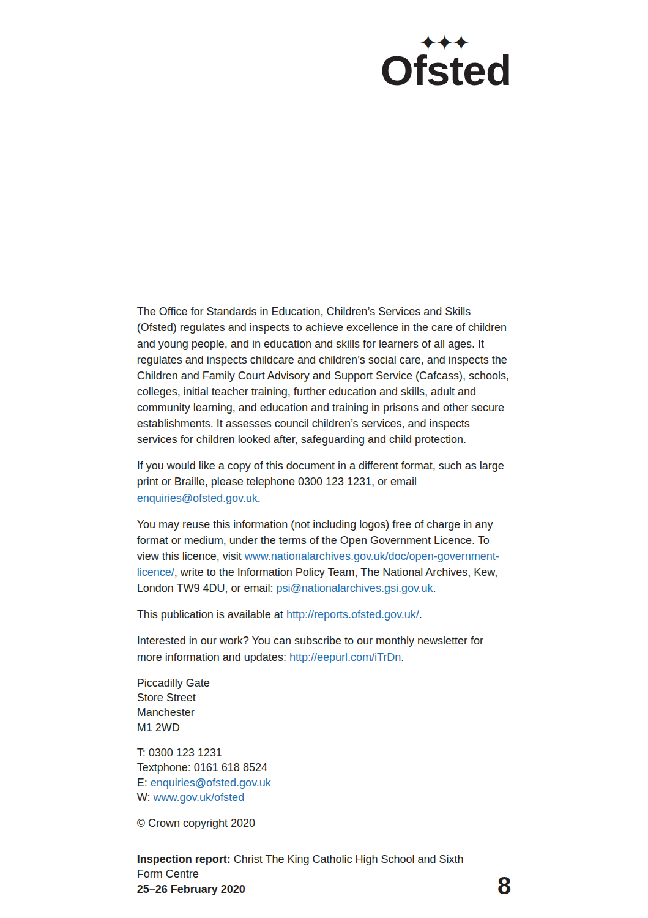✦✦✦ Ofsted
The Office for Standards in Education, Children’s Services and Skills (Ofsted) regulates and inspects to achieve excellence in the care of children and young people, and in education and skills for learners of all ages. It regulates and inspects childcare and children’s social care, and inspects the Children and Family Court Advisory and Support Service (Cafcass), schools, colleges, initial teacher training, further education and skills, adult and community learning, and education and training in prisons and other secure establishments. It assesses council children’s services, and inspects services for children looked after, safeguarding and child protection.
If you would like a copy of this document in a different format, such as large print or Braille, please telephone 0300 123 1231, or email enquiries@ofsted.gov.uk.
You may reuse this information (not including logos) free of charge in any format or medium, under the terms of the Open Government Licence. To view this licence, visit www.nationalarchives.gov.uk/doc/open-government-licence/, write to the Information Policy Team, The National Archives, Kew, London TW9 4DU, or email: psi@nationalarchives.gsi.gov.uk.
This publication is available at http://reports.ofsted.gov.uk/.
Interested in our work? You can subscribe to our monthly newsletter for more information and updates: http://eepurl.com/iTrDn.
Piccadilly Gate
Store Street
Manchester
M1 2WD
T: 0300 123 1231
Textphone: 0161 618 8524
E: enquiries@ofsted.gov.uk
W: www.gov.uk/ofsted
© Crown copyright 2020
Inspection report: Christ The King Catholic High School and Sixth Form Centre
25–26 February 2020
8